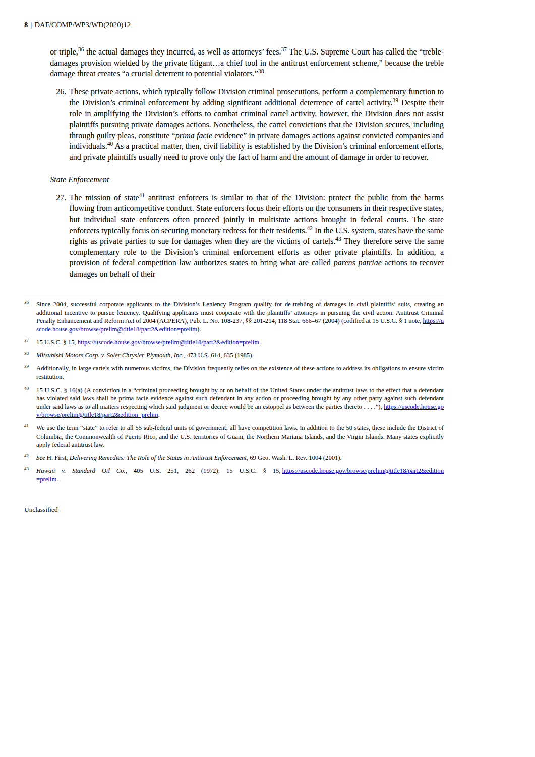8|DAF/COMP/WP3/WD(2020)12
or triple,36 the actual damages they incurred, as well as attorneys’ fees.37 The U.S. Supreme Court has called the “treble-damages provision wielded by the private litigant…a chief tool in the antitrust enforcement scheme,” because the treble damage threat creates “a crucial deterrent to potential violators.”38
26. These private actions, which typically follow Division criminal prosecutions, perform a complementary function to the Division’s criminal enforcement by adding significant additional deterrence of cartel activity.39 Despite their role in amplifying the Division’s efforts to combat criminal cartel activity, however, the Division does not assist plaintiffs pursuing private damages actions. Nonetheless, the cartel convictions that the Division secures, including through guilty pleas, constitute “prima facie evidence” in private damages actions against convicted companies and individuals.40 As a practical matter, then, civil liability is established by the Division’s criminal enforcement efforts, and private plaintiffs usually need to prove only the fact of harm and the amount of damage in order to recover.
State Enforcement
27. The mission of state41 antitrust enforcers is similar to that of the Division: protect the public from the harms flowing from anticompetitive conduct. State enforcers focus their efforts on the consumers in their respective states, but individual state enforcers often proceed jointly in multistate actions brought in federal courts. The state enforcers typically focus on securing monetary redress for their residents.42 In the U.S. system, states have the same rights as private parties to sue for damages when they are the victims of cartels.43 They therefore serve the same complementary role to the Division’s criminal enforcement efforts as other private plaintiffs. In addition, a provision of federal competition law authorizes states to bring what are called parens patriae actions to recover damages on behalf of their
36 Since 2004, successful corporate applicants to the Division’s Leniency Program qualify for de-trebling of damages in civil plaintiffs’ suits, creating an additional incentive to pursue leniency. Qualifying applicants must cooperate with the plaintiffs’ attorneys in pursuing the civil action. Antitrust Criminal Penalty Enhancement and Reform Act of 2004 (ACPERA), Pub. L. No. 108-237, §§ 201-214, 118 Stat. 666–67 (2004) (codified at 15 U.S.C. § 1 note, https://uscode.house.gov/browse/prelim@title18/part2&edition=prelim).
37 15 U.S.C. § 15, https://uscode.house.gov/browse/prelim@title18/part2&edition=prelim.
38 Mitsubishi Motors Corp. v. Soler Chrysler-Plymouth, Inc., 473 U.S. 614, 635 (1985).
39 Additionally, in large cartels with numerous victims, the Division frequently relies on the existence of these actions to address its obligations to ensure victim restitution.
40 15 U.S.C. § 16(a) (A conviction in a “criminal proceeding brought by or on behalf of the United States under the antitrust laws to the effect that a defendant has violated said laws shall be prima facie evidence against such defendant in any action or proceeding brought by any other party against such defendant under said laws as to all matters respecting which said judgment or decree would be an estoppel as between the parties thereto . . . .”), https://uscode.house.gov/browse/prelim@title18/part2&edition=prelim.
41 We use the term “state” to refer to all 55 sub-federal units of government; all have competition laws. In addition to the 50 states, these include the District of Columbia, the Commonwealth of Puerto Rico, and the U.S. territories of Guam, the Northern Mariana Islands, and the Virgin Islands. Many states explicitly apply federal antitrust law.
42 See H. First, Delivering Remedies: The Role of the States in Antitrust Enforcement, 69 Geo. Wash. L. Rev. 1004 (2001).
43 Hawaii v. Standard Oil Co., 405 U.S. 251, 262 (1972); 15 U.S.C. § 15, https://uscode.house.gov/browse/prelim@title18/part2&edition=prelim.
Unclassified